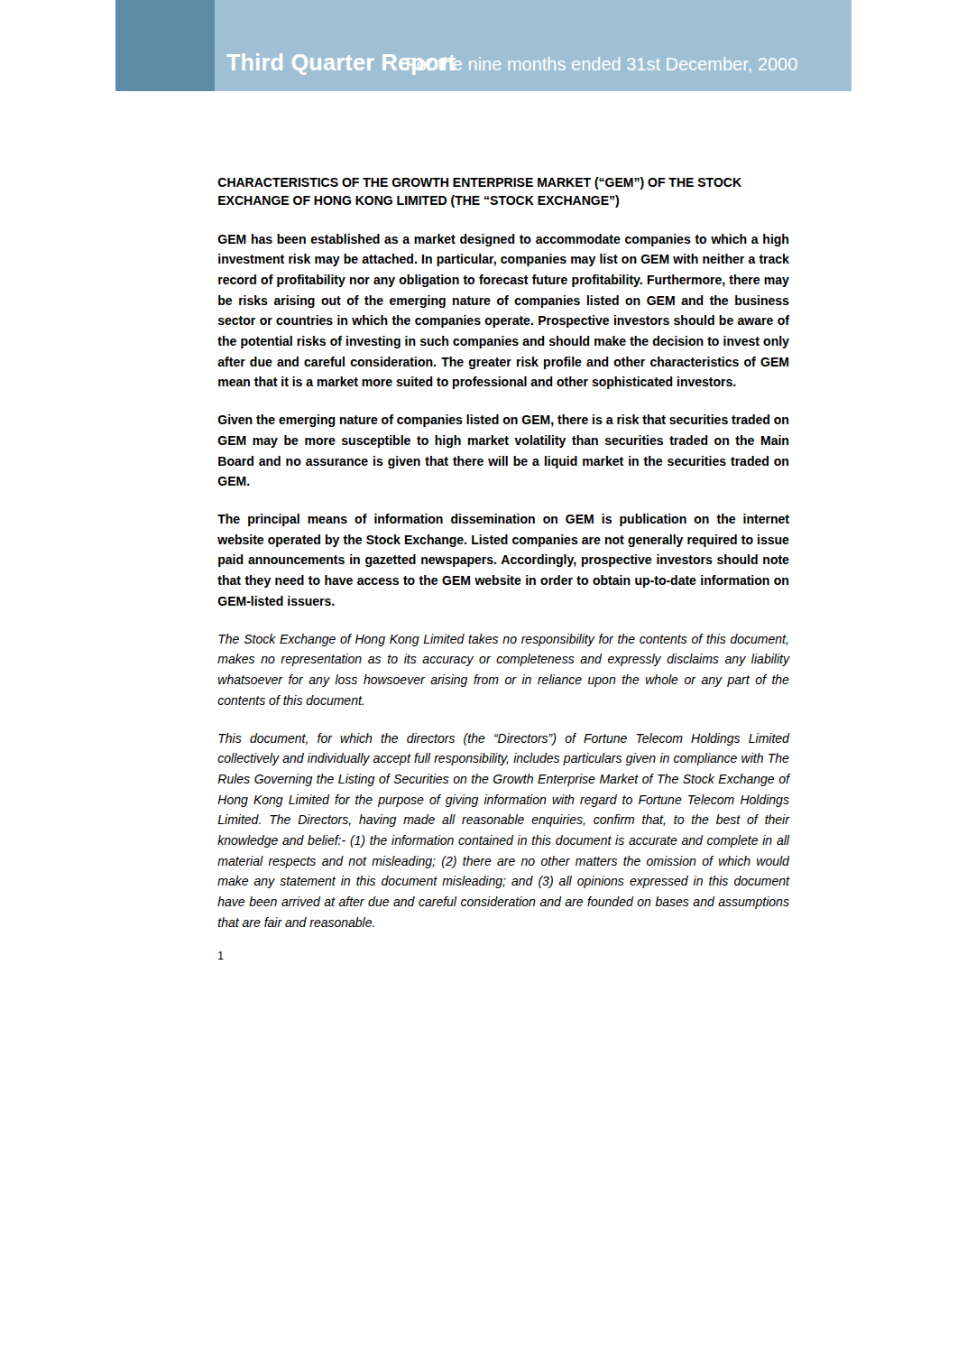Third Quarter Report
For the nine months ended 31st December, 2000
Characteristics of the Growth Enterprise Market (“GEM”) of The Stock Exchange of Hong Kong Limited (the “Stock Exchange”)
GEM has been established as a market designed to accommodate companies to which a high investment risk may be attached. In particular, companies may list on GEM with neither a track record of profitability nor any obligation to forecast future profitability. Furthermore, there may be risks arising out of the emerging nature of companies listed on GEM and the business sector or countries in which the companies operate. Prospective investors should be aware of the potential risks of investing in such companies and should make the decision to invest only after due and careful consideration. The greater risk profile and other characteristics of GEM mean that it is a market more suited to professional and other sophisticated investors.
Given the emerging nature of companies listed on GEM, there is a risk that securities traded on GEM may be more susceptible to high market volatility than securities traded on the Main Board and no assurance is given that there will be a liquid market in the securities traded on GEM.
The principal means of information dissemination on GEM is publication on the internet website operated by the Stock Exchange. Listed companies are not generally required to issue paid announcements in gazetted newspapers. Accordingly, prospective investors should note that they need to have access to the GEM website in order to obtain up-to-date information on GEM-listed issuers.
The Stock Exchange of Hong Kong Limited takes no responsibility for the contents of this document, makes no representation as to its accuracy or completeness and expressly disclaims any liability whatsoever for any loss howsoever arising from or in reliance upon the whole or any part of the contents of this document.
This document, for which the directors (the “Directors”) of Fortune Telecom Holdings Limited collectively and individually accept full responsibility, includes particulars given in compliance with The Rules Governing the Listing of Securities on the Growth Enterprise Market of The Stock Exchange of Hong Kong Limited for the purpose of giving information with regard to Fortune Telecom Holdings Limited. The Directors, having made all reasonable enquiries, confirm that, to the best of their knowledge and belief:- (1) the information contained in this document is accurate and complete in all material respects and not misleading; (2) there are no other matters the omission of which would make any statement in this document misleading; and (3) all opinions expressed in this document have been arrived at after due and careful consideration and are founded on bases and assumptions that are fair and reasonable.
1